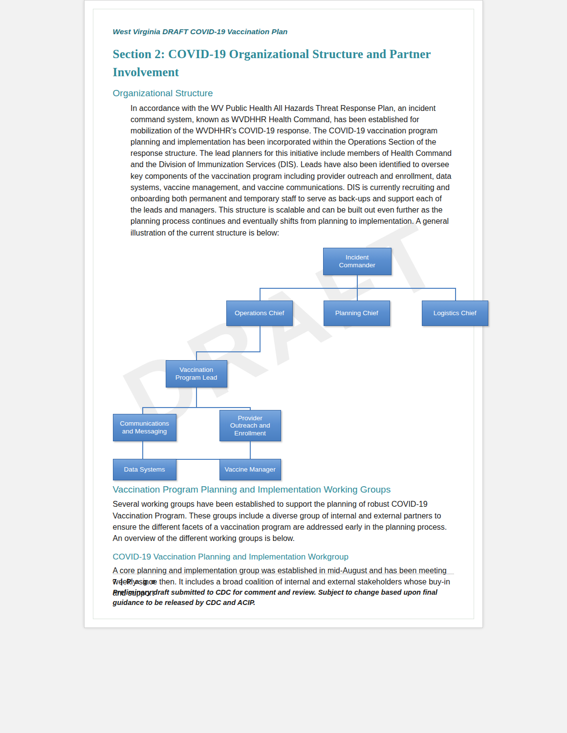DRAFT
West Virginia DRAFT COVID-19 Vaccination Plan
Section 2: COVID-19 Organizational Structure and Partner Involvement
Organizational Structure
In accordance with the WV Public Health All Hazards Threat Response Plan, an incident command system, known as WVDHHR Health Command, has been established for mobilization of the WVDHHR’s COVID-19 response. The COVID-19 vaccination program planning and implementation has been incorporated within the Operations Section of the response structure. The lead planners for this initiative include members of Health Command and the Division of Immunization Services (DIS). Leads have also been identified to oversee key components of the vaccination program including provider outreach and enrollment, data systems, vaccine management, and vaccine communications. DIS is currently recruiting and onboarding both permanent and temporary staff to serve as back-ups and support each of the leads and managers. This structure is scalable and can be built out even further as the planning process continues and eventually shifts from planning to implementation. A general illustration of the current structure is below:
Incident
Commander
Operations Chief
Planning Chief
Logistics Chief
Vaccination
Program Lead
Communications
and Messaging
Provider
Outreach and
Enrollment
Data Systems
Vaccine Manager
Vaccination Program Planning and Implementation Working Groups
Several working groups have been established to support the planning of robust COVID-19 Vaccination Program. These groups include a diverse group of internal and external partners to ensure the different facets of a vaccination program are addressed early in the planning process. An overview of the different working groups is below.
COVID-19 Vaccination Planning and Implementation Workgroup
A core planning and implementation group was established in mid-August and has been meeting weekly since then. It includes a broad coalition of internal and external stakeholders whose buy-in and support
7 | P a g e
Preliminary draft submitted to CDC for comment and review. Subject to change based upon final guidance to be released by CDC and ACIP.